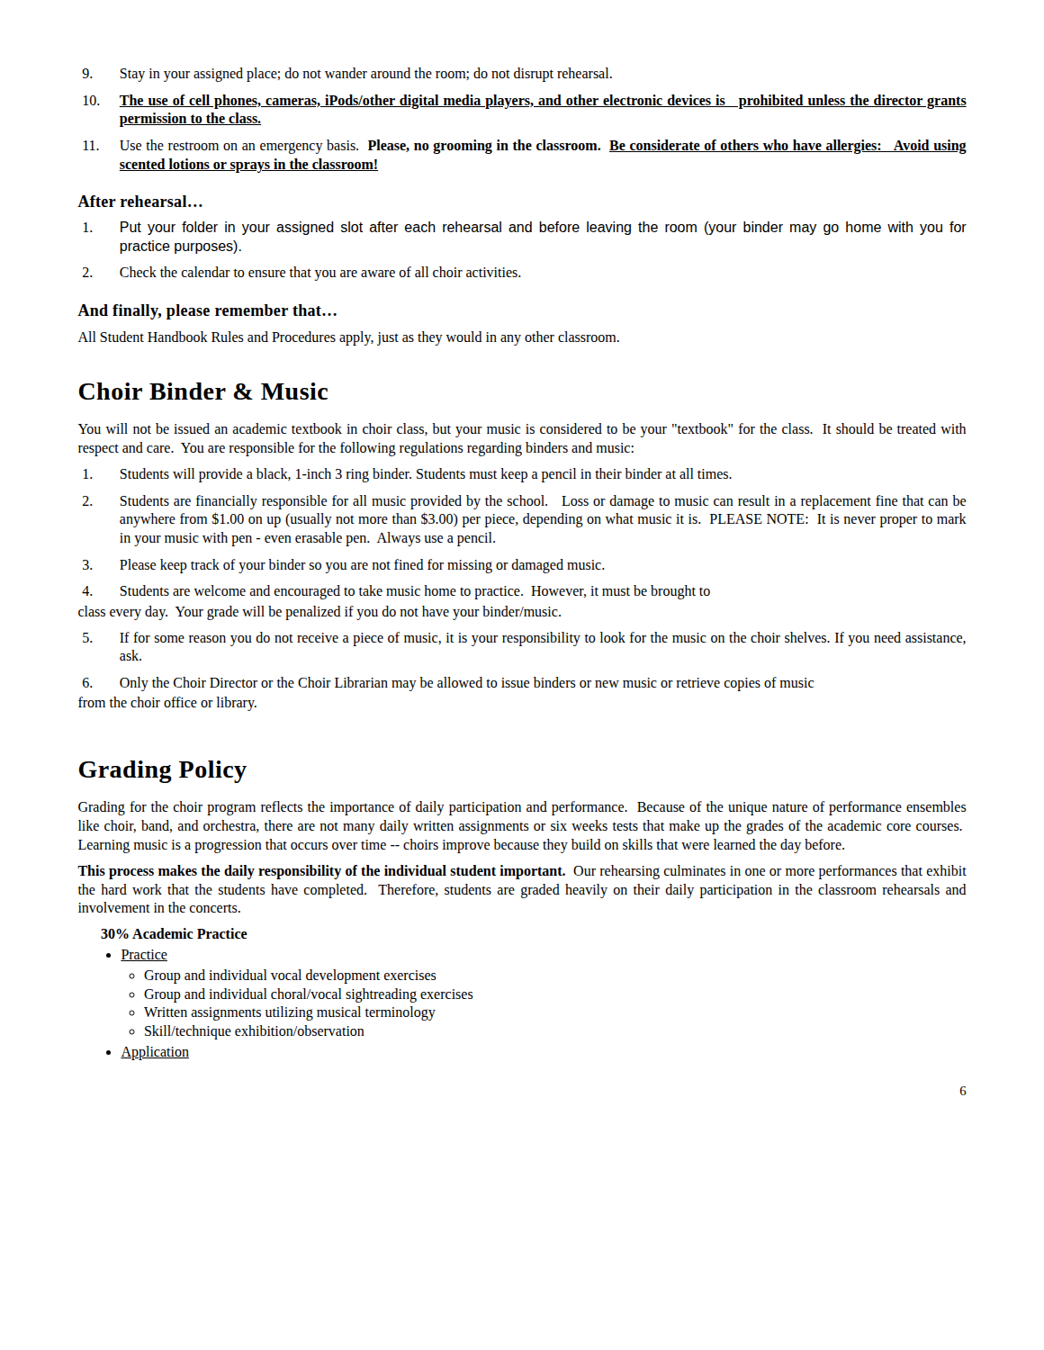9.
Stay in your assigned place; do not wander around the room; do not disrupt rehearsal.
10.
The use of cell phones, cameras, iPods/other digital media players, and other electronic devices is prohibited unless the director grants permission to the class.
11.
Use the restroom on an emergency basis. Please, no grooming in the classroom. Be considerate of others who have allergies: Avoid using scented lotions or sprays in the classroom!
After rehearsal…
1.
Put your folder in your assigned slot after each rehearsal and before leaving the room (your binder may go home with you for practice purposes).
2.
Check the calendar to ensure that you are aware of all choir activities.
And finally, please remember that…
All Student Handbook Rules and Procedures apply, just as they would in any other classroom.
Choir Binder & Music
You will not be issued an academic textbook in choir class, but your music is considered to be your "textbook" for the class. It should be treated with respect and care. You are responsible for the following regulations regarding binders and music:
1.
Students will provide a black, 1-inch 3 ring binder. Students must keep a pencil in their binder at all times.
2.
Students are financially responsible for all music provided by the school. Loss or damage to music can result in a replacement fine that can be anywhere from $1.00 on up (usually not more than $3.00) per piece, depending on what music it is. PLEASE NOTE: It is never proper to mark in your music with pen - even erasable pen. Always use a pencil.
3.
Please keep track of your binder so you are not fined for missing or damaged music.
4.
Students are welcome and encouraged to take music home to practice. However, it must be brought to
class every day. Your grade will be penalized if you do not have your binder/music.
5.
If for some reason you do not receive a piece of music, it is your responsibility to look for the music on the choir shelves. If you need assistance, ask.
6.
Only the Choir Director or the Choir Librarian may be allowed to issue binders or new music or retrieve copies of music
from the choir office or library.
Grading Policy
Grading for the choir program reflects the importance of daily participation and performance. Because of the unique nature of performance ensembles like choir, band, and orchestra, there are not many daily written assignments or six weeks tests that make up the grades of the academic core courses. Learning music is a progression that occurs over time -- choirs improve because they build on skills that were learned the day before.
This process makes the daily responsibility of the individual student important. Our rehearsing culminates in one or more performances that exhibit the hard work that the students have completed. Therefore, students are graded heavily on their daily participation in the classroom rehearsals and involvement in the concerts.
30% Academic Practice
Practice
Group and individual vocal development exercises
Group and individual choral/vocal sightreading exercises
Written assignments utilizing musical terminology
Skill/technique exhibition/observation
Application
6